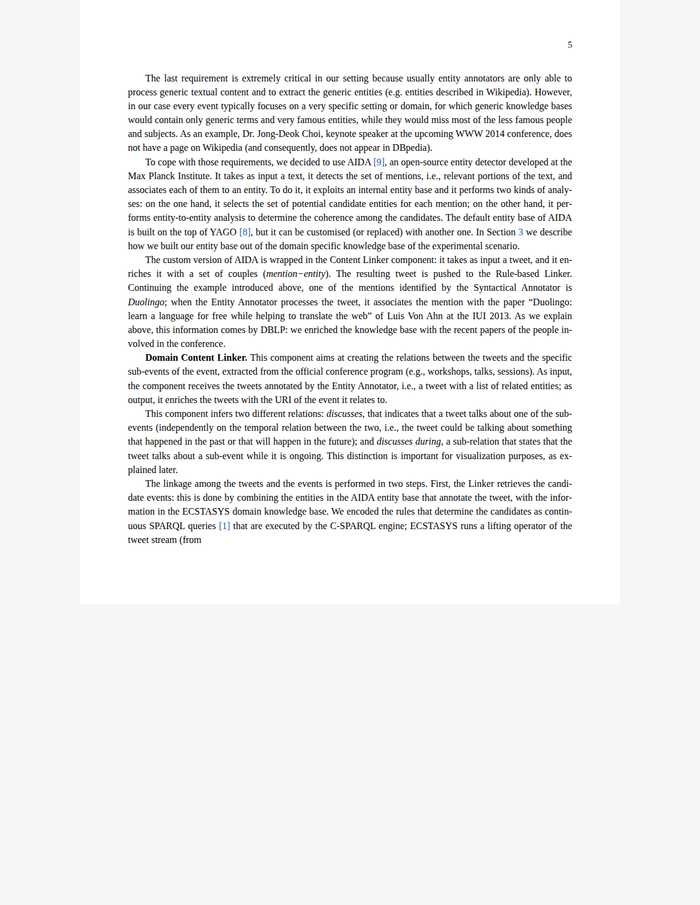5
The last requirement is extremely critical in our setting because usually entity annotators are only able to process generic textual content and to extract the generic entities (e.g. entities described in Wikipedia). However, in our case every event typically focuses on a very specific setting or domain, for which generic knowledge bases would contain only generic terms and very famous entities, while they would miss most of the less famous people and subjects. As an example, Dr. Jong-Deok Choi, keynote speaker at the upcoming WWW 2014 conference, does not have a page on Wikipedia (and consequently, does not appear in DBpedia).
To cope with those requirements, we decided to use AIDA [9], an open-source entity detector developed at the Max Planck Institute. It takes as input a text, it detects the set of mentions, i.e., relevant portions of the text, and associates each of them to an entity. To do it, it exploits an internal entity base and it performs two kinds of analyses: on the one hand, it selects the set of potential candidate entities for each mention; on the other hand, it performs entity-to-entity analysis to determine the coherence among the candidates. The default entity base of AIDA is built on the top of YAGO [8], but it can be customised (or replaced) with another one. In Section 3 we describe how we built our entity base out of the domain specific knowledge base of the experimental scenario.
The custom version of AIDA is wrapped in the Content Linker component: it takes as input a tweet, and it enriches it with a set of couples (mention−entity). The resulting tweet is pushed to the Rule-based Linker. Continuing the example introduced above, one of the mentions identified by the Syntactical Annotator is Duolingo; when the Entity Annotator processes the tweet, it associates the mention with the paper “Duolingo: learn a language for free while helping to translate the web” of Luis Von Ahn at the IUI 2013. As we explain above, this information comes by DBLP: we enriched the knowledge base with the recent papers of the people involved in the conference.
Domain Content Linker. This component aims at creating the relations between the tweets and the specific sub-events of the event, extracted from the official conference program (e.g., workshops, talks, sessions). As input, the component receives the tweets annotated by the Entity Annotator, i.e., a tweet with a list of related entities; as output, it enriches the tweets with the URI of the event it relates to.
This component infers two different relations: discusses, that indicates that a tweet talks about one of the sub-events (independently on the temporal relation between the two, i.e., the tweet could be talking about something that happened in the past or that will happen in the future); and discusses during, a sub-relation that states that the tweet talks about a sub-event while it is ongoing. This distinction is important for visualization purposes, as explained later.
The linkage among the tweets and the events is performed in two steps. First, the Linker retrieves the candidate events: this is done by combining the entities in the AIDA entity base that annotate the tweet, with the information in the ECSTASYS domain knowledge base. We encoded the rules that determine the candidates as continuous SPARQL queries [1] that are executed by the C-SPARQL engine; ECSTASYS runs a lifting operator of the tweet stream (from